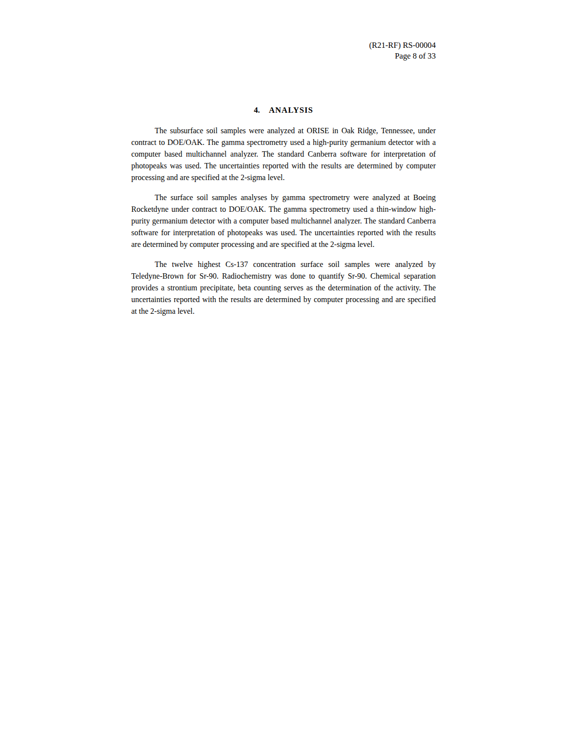(R21-RF) RS-00004 Page 8 of 33
4. ANALYSIS
The subsurface soil samples were analyzed at ORISE in Oak Ridge, Tennessee, under contract to DOE/OAK. The gamma spectrometry used a high-purity germanium detector with a computer based multichannel analyzer. The standard Canberra software for interpretation of photopeaks was used. The uncertainties reported with the results are determined by computer processing and are specified at the 2-sigma level.
The surface soil samples analyses by gamma spectrometry were analyzed at Boeing Rocketdyne under contract to DOE/OAK. The gamma spectrometry used a thin-window high-purity germanium detector with a computer based multichannel analyzer. The standard Canberra software for interpretation of photopeaks was used. The uncertainties reported with the results are determined by computer processing and are specified at the 2-sigma level.
The twelve highest Cs-137 concentration surface soil samples were analyzed by Teledyne-Brown for Sr-90. Radiochemistry was done to quantify Sr-90. Chemical separation provides a strontium precipitate, beta counting serves as the determination of the activity. The uncertainties reported with the results are determined by computer processing and are specified at the 2-sigma level.